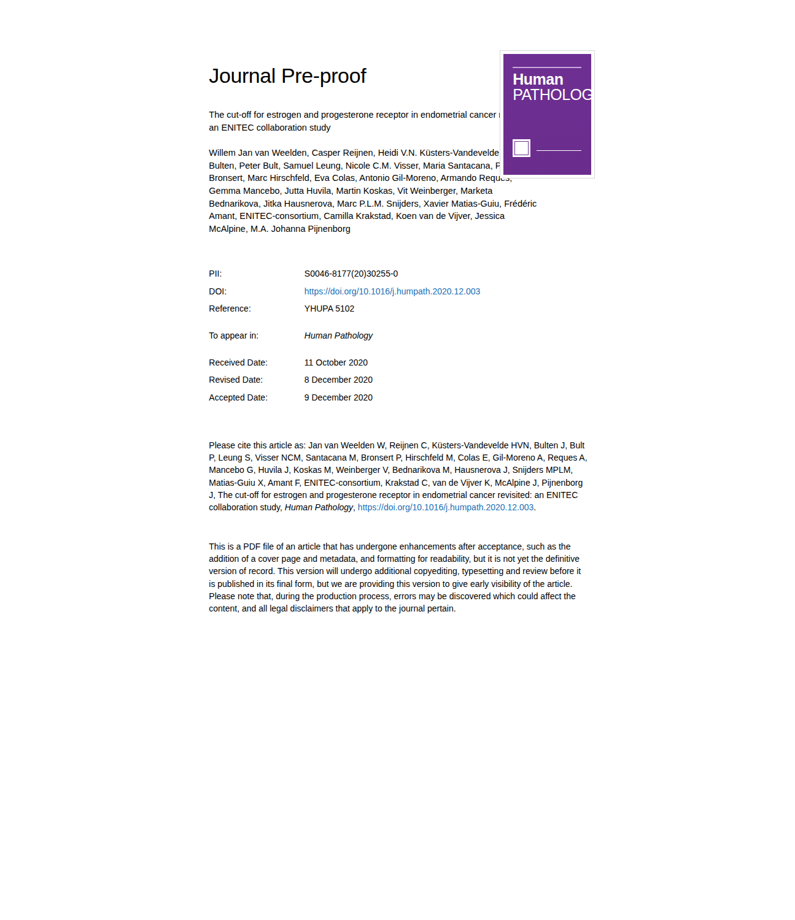Journal Pre-proof
Human PATHOLOGY
The cut-off for estrogen and progesterone receptor in endometrial cancer revisited: an ENITEC collaboration study
Willem Jan van Weelden, Casper Reijnen, Heidi V.N. Küsters-Vandevelde, Johan Bulten, Peter Bult, Samuel Leung, Nicole C.M. Visser, Maria Santacana, Peter Bronsert, Marc Hirschfeld, Eva Colas, Antonio Gil-Moreno, Armando Reques, Gemma Mancebo, Jutta Huvila, Martin Koskas, Vit Weinberger, Marketa Bednarikova, Jitka Hausnerova, Marc P.L.M. Snijders, Xavier Matias-Guiu, Frédéric Amant, ENITEC-consortium, Camilla Krakstad, Koen van de Vijver, Jessica McAlpine, M.A. Johanna Pijnenborg
| PII: | S0046-8177(20)30255-0 |
| DOI: | https://doi.org/10.1016/j.humpath.2020.12.003 |
| Reference: | YHUPA 5102 |
| To appear in: | Human Pathology |
| Received Date: | 11 October 2020 |
| Revised Date: | 8 December 2020 |
| Accepted Date: | 9 December 2020 |
Please cite this article as: Jan van Weelden W, Reijnen C, Küsters-Vandevelde HVN, Bulten J, Bult P, Leung S, Visser NCM, Santacana M, Bronsert P, Hirschfeld M, Colas E, Gil-Moreno A, Reques A, Mancebo G, Huvila J, Koskas M, Weinberger V, Bednarikova M, Hausnerova J, Snijders MPLM, Matias-Guiu X, Amant F, ENITEC-consortium, Krakstad C, van de Vijver K, McAlpine J, Pijnenborg J, The cut-off for estrogen and progesterone receptor in endometrial cancer revisited: an ENITEC collaboration study, Human Pathology, https://doi.org/10.1016/j.humpath.2020.12.003.
This is a PDF file of an article that has undergone enhancements after acceptance, such as the addition of a cover page and metadata, and formatting for readability, but it is not yet the definitive version of record. This version will undergo additional copyediting, typesetting and review before it is published in its final form, but we are providing this version to give early visibility of the article. Please note that, during the production process, errors may be discovered which could affect the content, and all legal disclaimers that apply to the journal pertain.